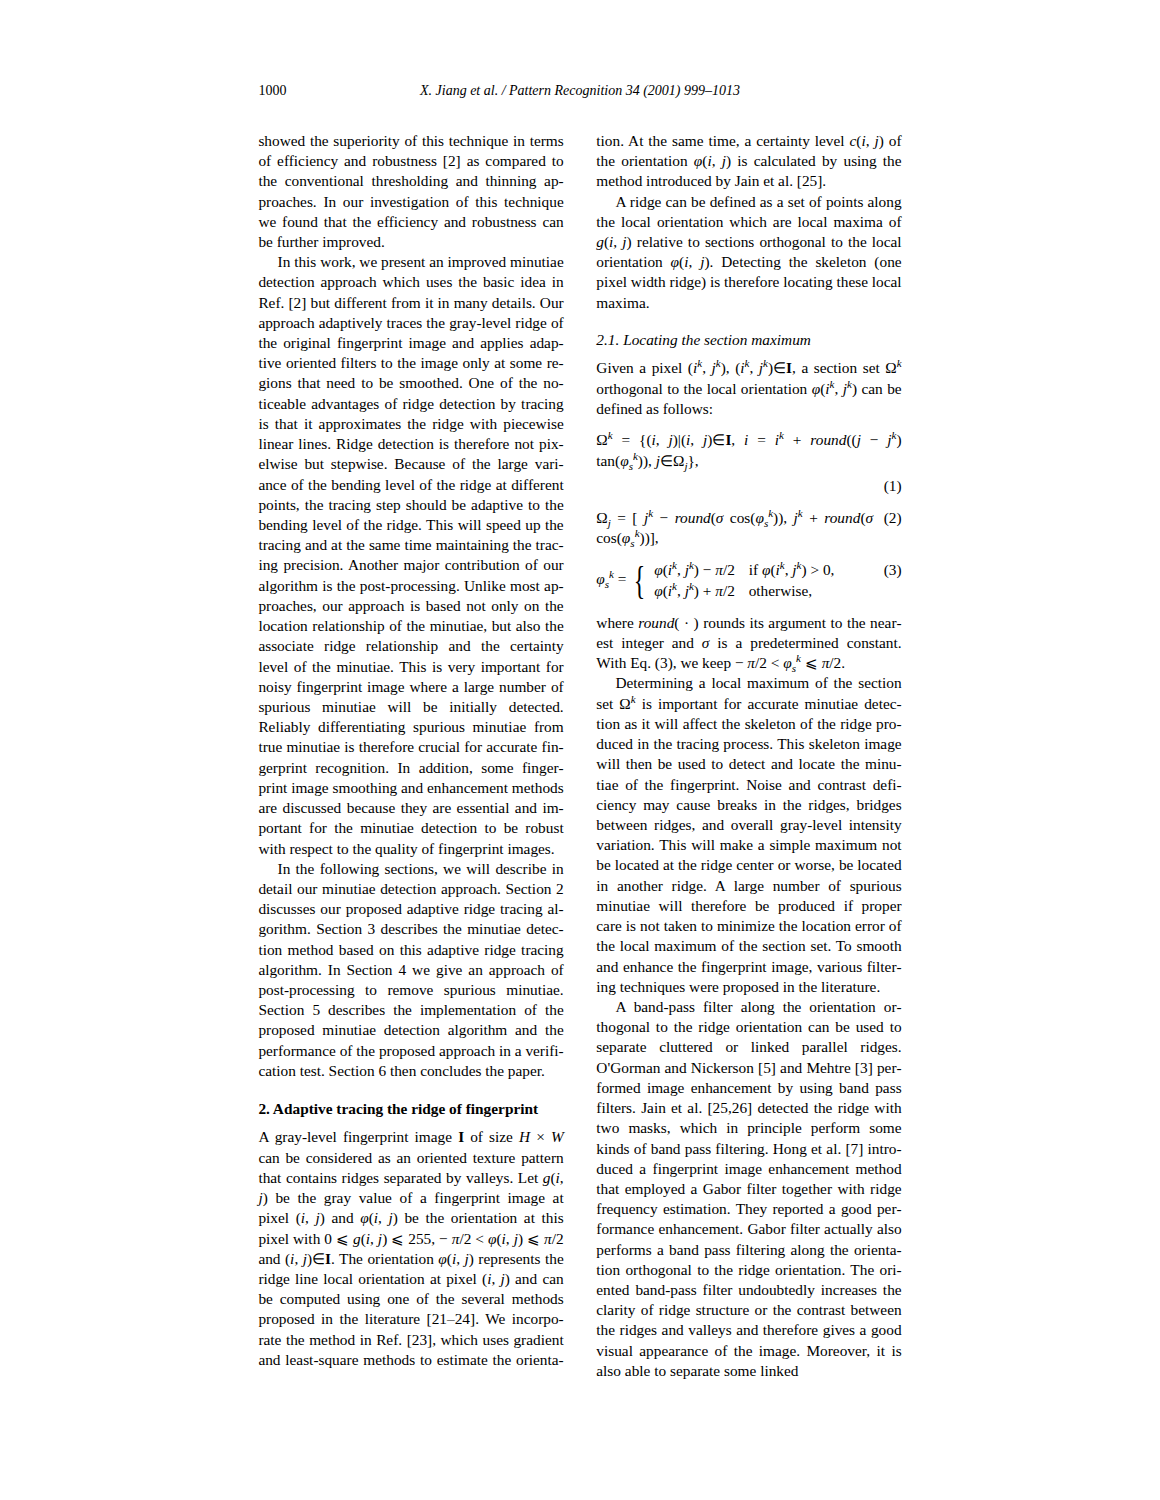1000
X. Jiang et al. / Pattern Recognition 34 (2001) 999–1013
showed the superiority of this technique in terms of efficiency and robustness [2] as compared to the conventional thresholding and thinning approaches. In our investigation of this technique we found that the efficiency and robustness can be further improved.
In this work, we present an improved minutiae detection approach which uses the basic idea in Ref. [2] but different from it in many details. Our approach adaptively traces the gray-level ridge of the original fingerprint image and applies adaptive oriented filters to the image only at some regions that need to be smoothed. One of the noticeable advantages of ridge detection by tracing is that it approximates the ridge with piecewise linear lines. Ridge detection is therefore not pixelwise but stepwise. Because of the large variance of the bending level of the ridge at different points, the tracing step should be adaptive to the bending level of the ridge. This will speed up the tracing and at the same time maintaining the tracing precision. Another major contribution of our algorithm is the post-processing. Unlike most approaches, our approach is based not only on the location relationship of the minutiae, but also the associate ridge relationship and the certainty level of the minutiae. This is very important for noisy fingerprint image where a large number of spurious minutiae will be initially detected. Reliably differentiating spurious minutiae from true minutiae is therefore crucial for accurate fingerprint recognition. In addition, some fingerprint image smoothing and enhancement methods are discussed because they are essential and important for the minutiae detection to be robust with respect to the quality of fingerprint images.
In the following sections, we will describe in detail our minutiae detection approach. Section 2 discusses our proposed adaptive ridge tracing algorithm. Section 3 describes the minutiae detection method based on this adaptive ridge tracing algorithm. In Section 4 we give an approach of post-processing to remove spurious minutiae. Section 5 describes the implementation of the proposed minutiae detection algorithm and the performance of the proposed approach in a verification test. Section 6 then concludes the paper.
2. Adaptive tracing the ridge of fingerprint
A gray-level fingerprint image I of size H × W can be considered as an oriented texture pattern that contains ridges separated by valleys. Let g(i, j) be the gray value of a fingerprint image at pixel (i, j) and φ(i, j) be the orientation at this pixel with 0 ⩽ g(i, j) ⩽ 255, − π/2 < φ(i, j) ⩽ π/2 and (i, j)∈I. The orientation φ(i, j) represents the ridge line local orientation at pixel (i, j) and can be computed using one of the several methods proposed in the literature [21–24]. We incorporate the method in Ref. [23], which uses gradient and least-square methods to estimate the orientation. At the same time, a certainty level c(i, j) of the orientation φ(i, j) is calculated by using the method introduced by Jain et al. [25].
A ridge can be defined as a set of points along the local orientation which are local maxima of g(i, j) relative to sections orthogonal to the local orientation φ(i, j). Detecting the skeleton (one pixel width ridge) is therefore locating these local maxima.
2.1. Locating the section maximum
Given a pixel (ik, jk), (ik, jk)∈I, a section set Ωk orthogonal to the local orientation φ(ik, jk) can be defined as follows:
Ωk = {(i, j)|(i, j)∈I, i = ik + round((j − jk) tan(φsk)), j∈Ωj},
(1)
Ωj = [ jk − round(σ cos(φsk)), jk + round(σ cos(φsk))],
(2)
φsk = { φ(ik, jk) − π/2if φ(ik, jk) > 0, φ(ik, jk) + π/2otherwise,
(3)
where round( · ) rounds its argument to the nearest integer and σ is a predetermined constant. With Eq. (3), we keep − π/2 < φsk ⩽ π/2.
Determining a local maximum of the section set Ωk is important for accurate minutiae detection as it will affect the skeleton of the ridge produced in the tracing process. This skeleton image will then be used to detect and locate the minutiae of the fingerprint. Noise and contrast deficiency may cause breaks in the ridges, bridges between ridges, and overall gray-level intensity variation. This will make a simple maximum not be located at the ridge center or worse, be located in another ridge. A large number of spurious minutiae will therefore be produced if proper care is not taken to minimize the location error of the local maximum of the section set. To smooth and enhance the fingerprint image, various filtering techniques were proposed in the literature.
A band-pass filter along the orientation orthogonal to the ridge orientation can be used to separate cluttered or linked parallel ridges. O'Gorman and Nickerson [5] and Mehtre [3] performed image enhancement by using band pass filters. Jain et al. [25,26] detected the ridge with two masks, which in principle perform some kinds of band pass filtering. Hong et al. [7] introduced a fingerprint image enhancement method that employed a Gabor filter together with ridge frequency estimation. They reported a good performance enhancement. Gabor filter actually also performs a band pass filtering along the orientation orthogonal to the ridge orientation. The oriented band-pass filter undoubtedly increases the clarity of ridge structure or the contrast between the ridges and valleys and therefore gives a good visual appearance of the image. Moreover, it is also able to separate some linked